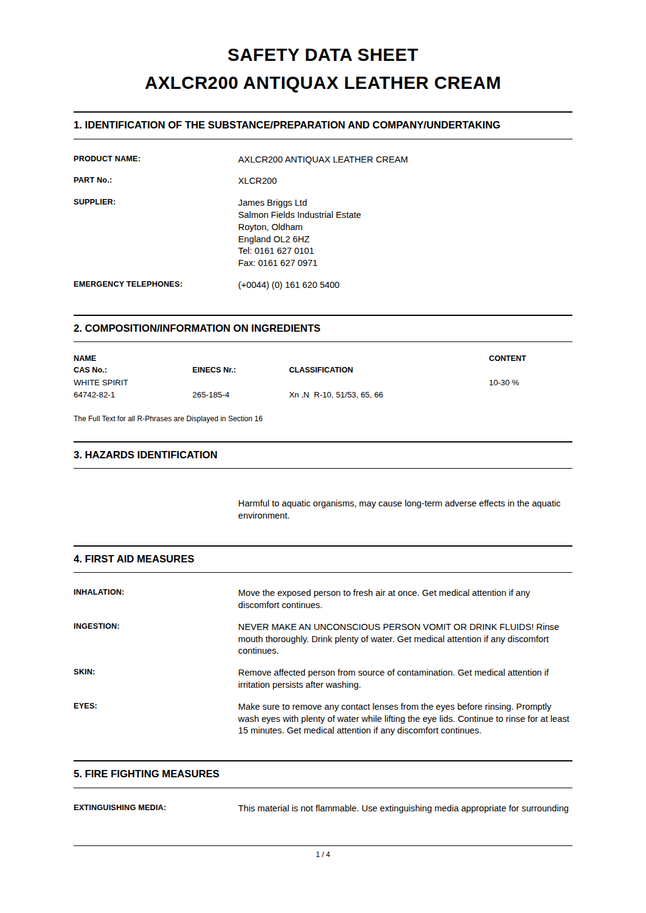SAFETY DATA SHEETAXLCR200 ANTIQUAX LEATHER CREAM
1. IDENTIFICATION OF THE SUBSTANCE/PREPARATION AND COMPANY/UNDERTAKING
| PRODUCT NAME: | AXLCR200 ANTIQUAX LEATHER CREAM |
| PART No.: | XLCR200 |
| SUPPLIER: | James Briggs Ltd Salmon Fields Industrial Estate Royton, Oldham England OL2 6HZ Tel: 0161 627 0101 Fax: 0161 627 0971 |
| EMERGENCY TELEPHONES: | (+0044) (0) 161 620 5400 |
2. COMPOSITION/INFORMATION ON INGREDIENTS
| NAME | | | CONTENT |
| CAS No.: | EINECS Nr.: | CLASSIFICATION | |
| WHITE SPIRIT | | | 10-30 % |
| 64742-82-1 | 265-185-4 | Xn ,N R-10, 51/53, 65, 66 | |
The Full Text for all R-Phrases are Displayed in Section 16
3. HAZARDS IDENTIFICATION
Harmful to aquatic organisms, may cause long-term adverse effects in the aquatic environment.
4. FIRST AID MEASURES
| INHALATION: | Move the exposed person to fresh air at once. Get medical attention if any discomfort continues. |
| INGESTION: | NEVER MAKE AN UNCONSCIOUS PERSON VOMIT OR DRINK FLUIDS! Rinse mouth thoroughly. Drink plenty of water. Get medical attention if any discomfort continues. |
| SKIN: | Remove affected person from source of contamination. Get medical attention if irritation persists after washing. |
| EYES: | Make sure to remove any contact lenses from the eyes before rinsing. Promptly wash eyes with plenty of water while lifting the eye lids. Continue to rinse for at least 15 minutes. Get medical attention if any discomfort continues. |
5. FIRE FIGHTING MEASURES
| EXTINGUISHING MEDIA: | This material is not flammable. Use extinguishing media appropriate for surrounding |
1 / 4